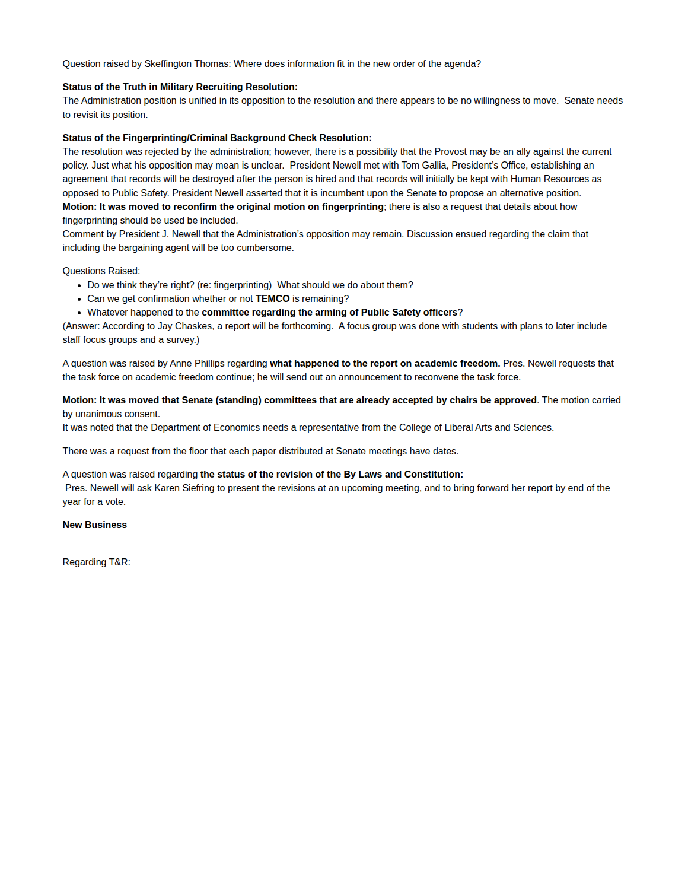Question raised by Skeffington Thomas: Where does information fit in the new order of the agenda?
Status of the Truth in Military Recruiting Resolution:
The Administration position is unified in its opposition to the resolution and there appears to be no willingness to move. Senate needs to revisit its position.
Status of the Fingerprinting/Criminal Background Check Resolution:
The resolution was rejected by the administration; however, there is a possibility that the Provost may be an ally against the current policy. Just what his opposition may mean is unclear. President Newell met with Tom Gallia, President’s Office, establishing an agreement that records will be destroyed after the person is hired and that records will initially be kept with Human Resources as opposed to Public Safety. President Newell asserted that it is incumbent upon the Senate to propose an alternative position.
Motion: It was moved to reconfirm the original motion on fingerprinting; there is also a request that details about how fingerprinting should be used be included.
Comment by President J. Newell that the Administration’s opposition may remain. Discussion ensued regarding the claim that including the bargaining agent will be too cumbersome.
Questions Raised:
Do we think they’re right? (re: fingerprinting) What should we do about them?
Can we get confirmation whether or not TEMCO is remaining?
Whatever happened to the committee regarding the arming of Public Safety officers?
(Answer: According to Jay Chaskes, a report will be forthcoming. A focus group was done with students with plans to later include staff focus groups and a survey.)
A question was raised by Anne Phillips regarding what happened to the report on academic freedom. Pres. Newell requests that the task force on academic freedom continue; he will send out an announcement to reconvene the task force.
Motion: It was moved that Senate (standing) committees that are already accepted by chairs be approved. The motion carried by unanimous consent.
It was noted that the Department of Economics needs a representative from the College of Liberal Arts and Sciences.
There was a request from the floor that each paper distributed at Senate meetings have dates.
A question was raised regarding the status of the revision of the By Laws and Constitution:
Pres. Newell will ask Karen Siefring to present the revisions at an upcoming meeting, and to bring forward her report by end of the year for a vote.
New Business
Regarding T&R: